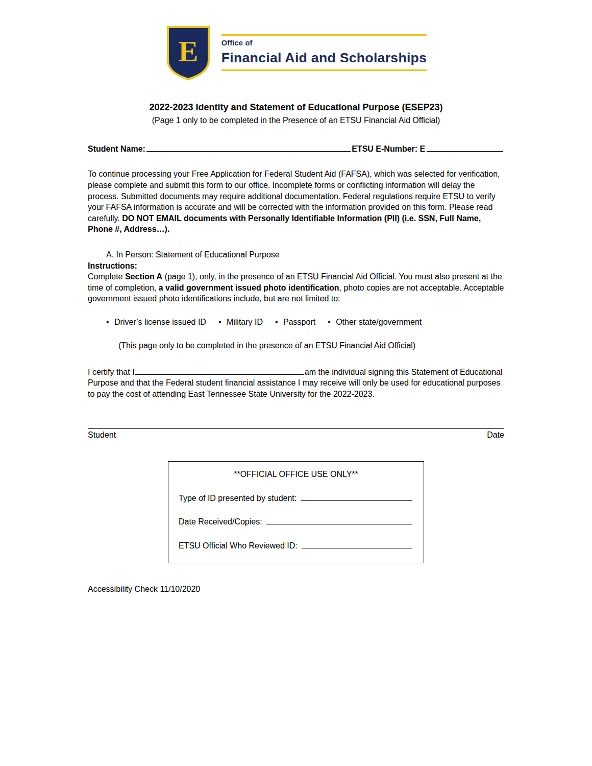E
Office of
Financial Aid and Scholarships
2022-2023 Identity and Statement of Educational Purpose (ESEP23)
(Page 1 only to be completed in the Presence of an ETSU Financial Aid Official)
Student Name: ETSU E-Number: E
To continue processing your Free Application for Federal Student Aid (FAFSA), which was selected for verification, please complete and submit this form to our office. Incomplete forms or conflicting information will delay the process. Submitted documents may require additional documentation. Federal regulations require ETSU to verify your FAFSA information is accurate and will be corrected with the information provided on this form. Please read carefully. DO NOT EMAIL documents with Personally Identifiable Information (PII) (i.e. SSN, Full Name, Phone #, Address…).
A. In Person: Statement of Educational Purpose
Instructions:
Complete Section A (page 1), only, in the presence of an ETSU Financial Aid Official. You must also present at the time of completion, a valid government issued photo identification, photo copies are not acceptable. Acceptable government issued photo identifications include, but are not limited to:
Driver’s license issued ID
Military ID
Passport
Other state/government
(This page only to be completed in the presence of an ETSU Financial Aid Official)
I certify that I am the individual signing this Statement of Educational Purpose and that the Federal student financial assistance I may receive will only be used for educational purposes to pay the cost of attending East Tennessee State University for the 2022-2023.
Student Date
**OFFICIAL OFFICE USE ONLY**
Type of ID presented by student:
Date Received/Copies:
ETSU Official Who Reviewed ID:
Accessibility Check 11/10/2020